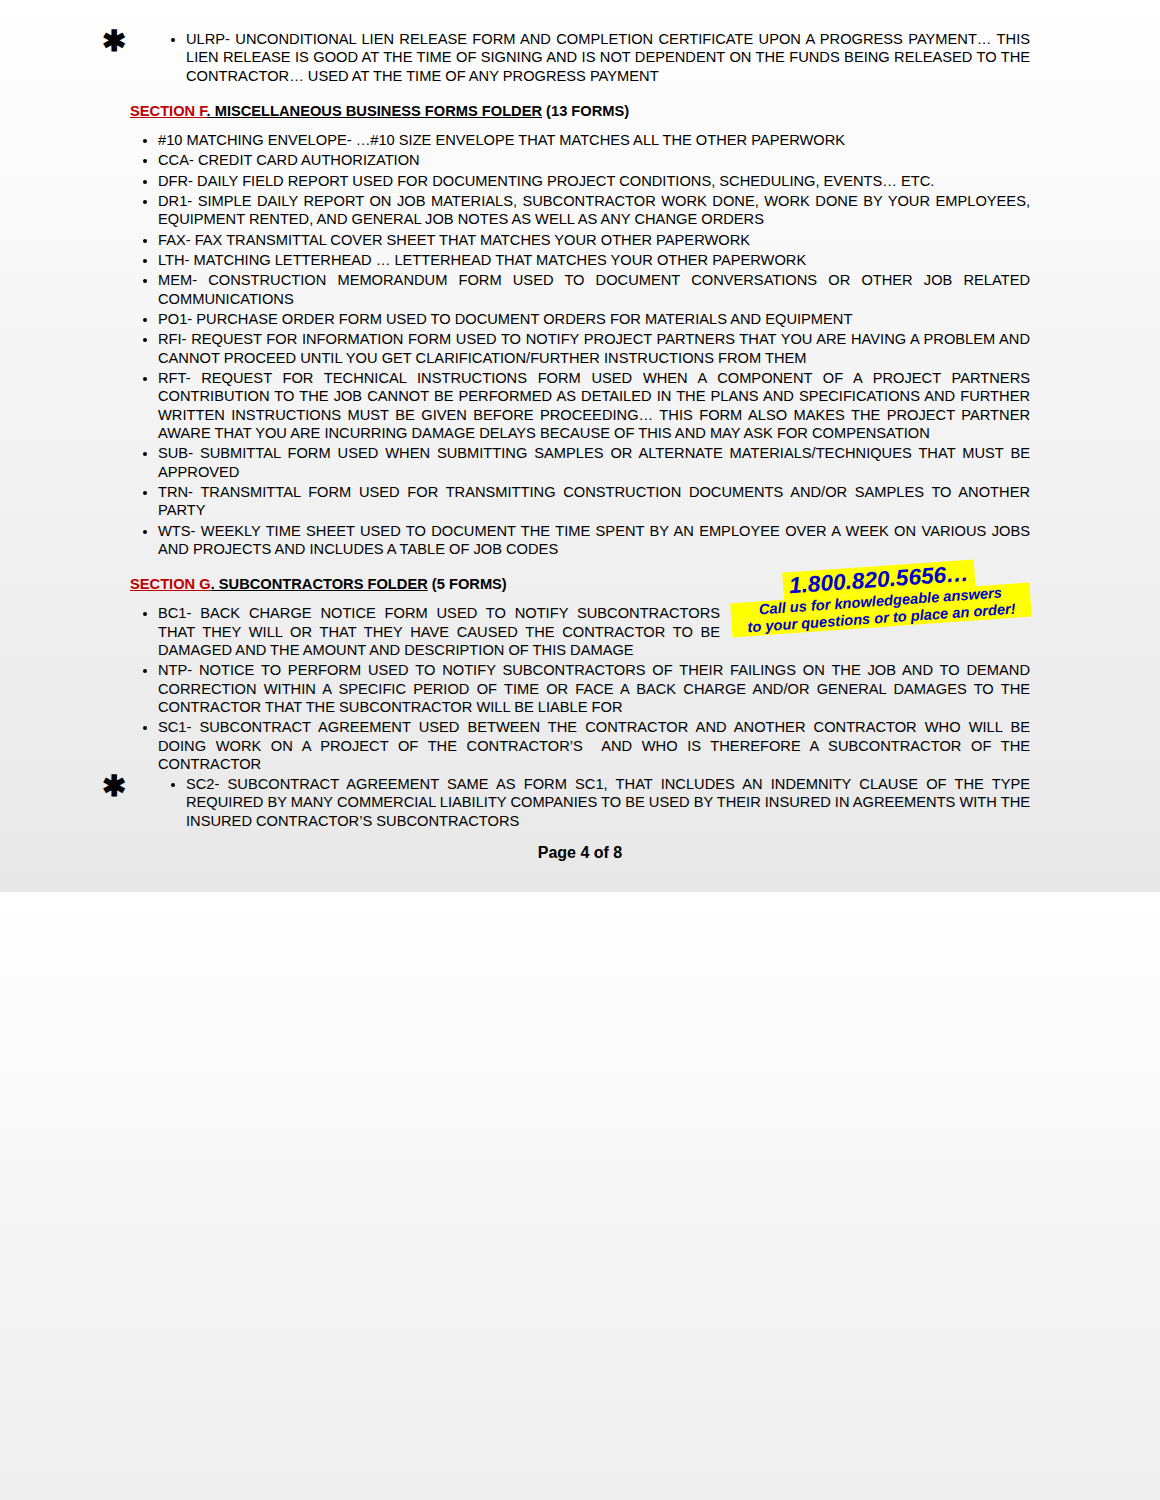✱
ULRP- UNCONDITIONAL LIEN RELEASE FORM AND COMPLETION CERTIFICATE UPON A PROGRESS PAYMENT… THIS LIEN RELEASE IS GOOD AT THE TIME OF SIGNING AND IS NOT DEPENDENT ON THE FUNDS BEING RELEASED TO THE CONTRACTOR… USED AT THE TIME OF ANY PROGRESS PAYMENT
SECTION F. MISCELLANEOUS BUSINESS FORMS FOLDER (13 FORMS)
#10 MATCHING ENVELOPE- …#10 SIZE ENVELOPE THAT MATCHES ALL THE OTHER PAPERWORK
CCA- CREDIT CARD AUTHORIZATION
DFR- DAILY FIELD REPORT USED FOR DOCUMENTING PROJECT CONDITIONS, SCHEDULING, EVENTS… ETC.
DR1- SIMPLE DAILY REPORT ON JOB MATERIALS, SUBCONTRACTOR WORK DONE, WORK DONE BY YOUR EMPLOYEES, EQUIPMENT RENTED, AND GENERAL JOB NOTES AS WELL AS ANY CHANGE ORDERS
FAX- FAX TRANSMITTAL COVER SHEET THAT MATCHES YOUR OTHER PAPERWORK
LTH- MATCHING LETTERHEAD … LETTERHEAD THAT MATCHES YOUR OTHER PAPERWORK
MEM- CONSTRUCTION MEMORANDUM FORM USED TO DOCUMENT CONVERSATIONS OR OTHER JOB RELATED COMMUNICATIONS
PO1- PURCHASE ORDER FORM USED TO DOCUMENT ORDERS FOR MATERIALS AND EQUIPMENT
RFI- REQUEST FOR INFORMATION FORM USED TO NOTIFY PROJECT PARTNERS THAT YOU ARE HAVING A PROBLEM AND CANNOT PROCEED UNTIL YOU GET CLARIFICATION/FURTHER INSTRUCTIONS FROM THEM
RFT- REQUEST FOR TECHNICAL INSTRUCTIONS FORM USED WHEN A COMPONENT OF A PROJECT PARTNERS CONTRIBUTION TO THE JOB CANNOT BE PERFORMED AS DETAILED IN THE PLANS AND SPECIFICATIONS AND FURTHER WRITTEN INSTRUCTIONS MUST BE GIVEN BEFORE PROCEEDING… THIS FORM ALSO MAKES THE PROJECT PARTNER AWARE THAT YOU ARE INCURRING DAMAGE DELAYS BECAUSE OF THIS AND MAY ASK FOR COMPENSATION
SUB- SUBMITTAL FORM USED WHEN SUBMITTING SAMPLES OR ALTERNATE MATERIALS/TECHNIQUES THAT MUST BE APPROVED
TRN- TRANSMITTAL FORM USED FOR TRANSMITTING CONSTRUCTION DOCUMENTS AND/OR SAMPLES TO ANOTHER PARTY
WTS- WEEKLY TIME SHEET USED TO DOCUMENT THE TIME SPENT BY AN EMPLOYEE OVER A WEEK ON VARIOUS JOBS AND PROJECTS AND INCLUDES A TABLE OF JOB CODES
1.800.820.5656… Call us for knowledgeable answers to your questions or to place an order!
SECTION G. SUBCONTRACTORS FOLDER (5 FORMS)
BC1- BACK CHARGE NOTICE FORM USED TO NOTIFY SUBCONTRACTORS THAT THEY WILL OR THAT THEY HAVE CAUSED THE CONTRACTOR TO BE DAMAGED AND THE AMOUNT AND DESCRIPTION OF THIS DAMAGE
NTP- NOTICE TO PERFORM USED TO NOTIFY SUBCONTRACTORS OF THEIR FAILINGS ON THE JOB AND TO DEMAND CORRECTION WITHIN A SPECIFIC PERIOD OF TIME OR FACE A BACK CHARGE AND/OR GENERAL DAMAGES TO THE CONTRACTOR THAT THE SUBCONTRACTOR WILL BE LIABLE FOR
SC1- SUBCONTRACT AGREEMENT USED BETWEEN THE CONTRACTOR AND ANOTHER CONTRACTOR WHO WILL BE DOING WORK ON A PROJECT OF THE CONTRACTOR’S AND WHO IS THEREFORE A SUBCONTRACTOR OF THE CONTRACTOR
✱
SC2- SUBCONTRACT AGREEMENT SAME AS FORM SC1, THAT INCLUDES AN INDEMNITY CLAUSE OF THE TYPE REQUIRED BY MANY COMMERCIAL LIABILITY COMPANIES TO BE USED BY THEIR INSURED IN AGREEMENTS WITH THE INSURED CONTRACTOR’S SUBCONTRACTORS
Page 4 of 8